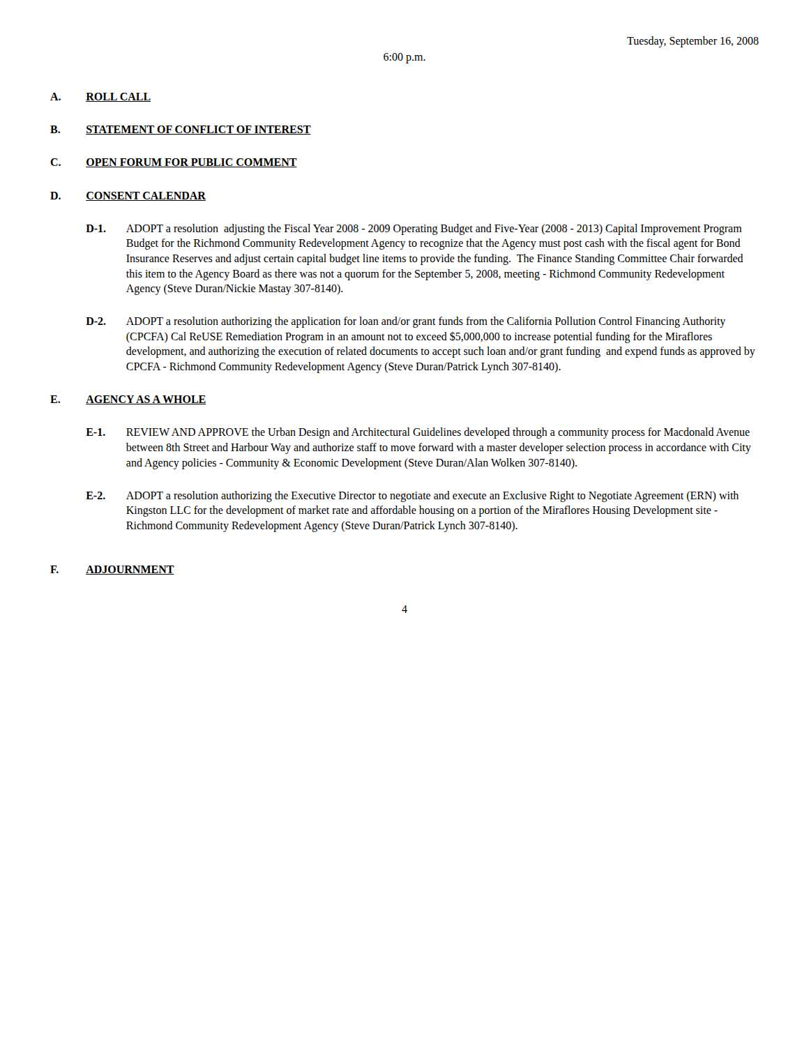Tuesday, September 16, 2008
6:00 p.m.
A.
Roll Call
B.
Statement of Conflict of Interest
C.
Open Forum for Public Comment
D.
Consent Calendar
D-1.
ADOPT a resolution adjusting the Fiscal Year 2008 - 2009 Operating Budget and Five-Year (2008 - 2013) Capital Improvement Program Budget for the Richmond Community Redevelopment Agency to recognize that the Agency must post cash with the fiscal agent for Bond Insurance Reserves and adjust certain capital budget line items to provide the funding. The Finance Standing Committee Chair forwarded this item to the Agency Board as there was not a quorum for the September 5, 2008, meeting - Richmond Community Redevelopment Agency (Steve Duran/Nickie Mastay 307-8140).
D-2.
ADOPT a resolution authorizing the application for loan and/or grant funds from the California Pollution Control Financing Authority (CPCFA) Cal ReUSE Remediation Program in an amount not to exceed $5,000,000 to increase potential funding for the Miraflores development, and authorizing the execution of related documents to accept such loan and/or grant funding and expend funds as approved by CPCFA - Richmond Community Redevelopment Agency (Steve Duran/Patrick Lynch 307-8140).
E.
Agency as a Whole
E-1.
REVIEW AND APPROVE the Urban Design and Architectural Guidelines developed through a community process for Macdonald Avenue between 8th Street and Harbour Way and authorize staff to move forward with a master developer selection process in accordance with City and Agency policies - Community & Economic Development (Steve Duran/Alan Wolken 307-8140).
E-2.
ADOPT a resolution authorizing the Executive Director to negotiate and execute an Exclusive Right to Negotiate Agreement (ERN) with Kingston LLC for the development of market rate and affordable housing on a portion of the Miraflores Housing Development site - Richmond Community Redevelopment Agency (Steve Duran/Patrick Lynch 307-8140).
F.
Adjournment
4